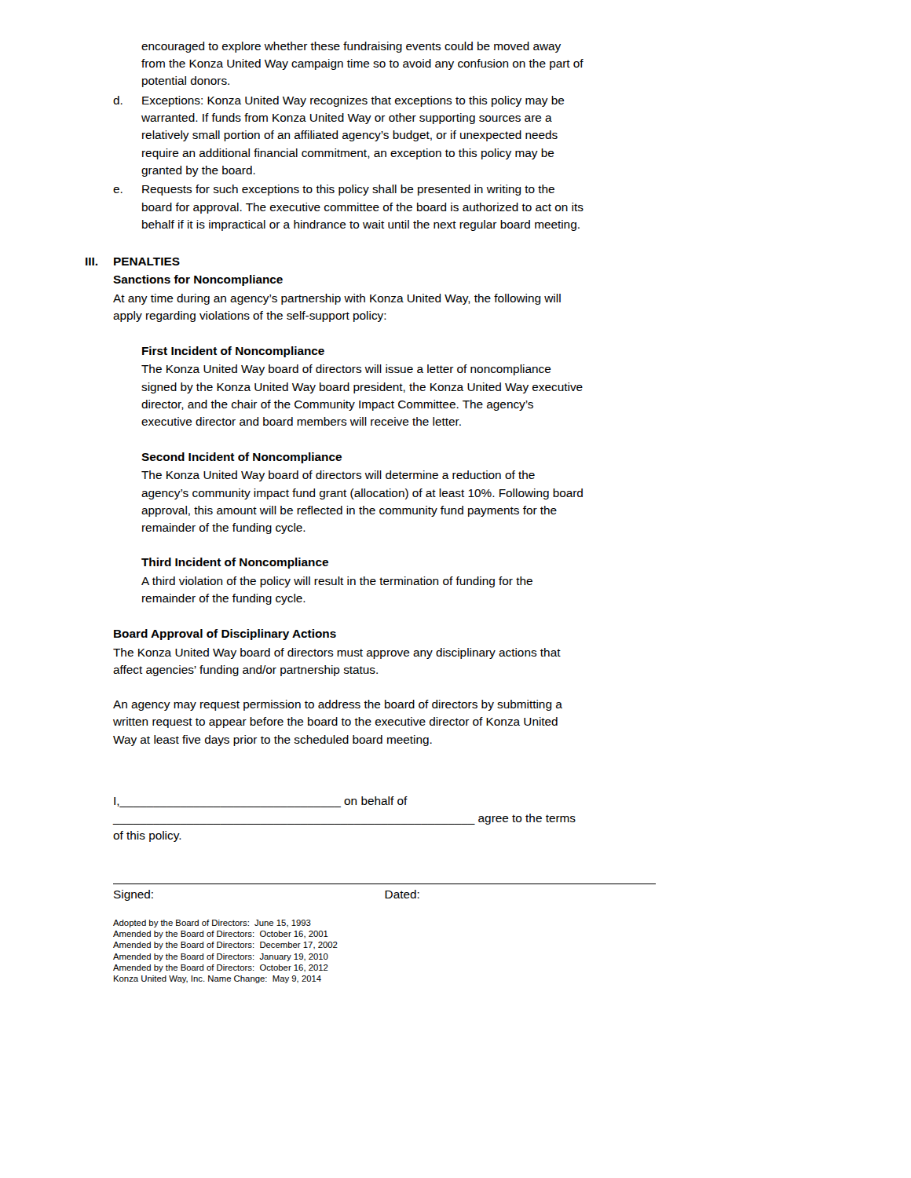encouraged to explore whether these fundraising events could be moved away from the Konza United Way campaign time so to avoid any confusion on the part of potential donors.
d.
Exceptions: Konza United Way recognizes that exceptions to this policy may be warranted. If funds from Konza United Way or other supporting sources are a relatively small portion of an affiliated agency’s budget, or if unexpected needs require an additional financial commitment, an exception to this policy may be granted by the board.
e.
Requests for such exceptions to this policy shall be presented in writing to the board for approval. The executive committee of the board is authorized to act on its behalf if it is impractical or a hindrance to wait until the next regular board meeting.
III.
PENALTIES
Sanctions for Noncompliance
At any time during an agency’s partnership with Konza United Way, the following will apply regarding violations of the self-support policy:
First Incident of Noncompliance
The Konza United Way board of directors will issue a letter of noncompliance signed by the Konza United Way board president, the Konza United Way executive director, and the chair of the Community Impact Committee. The agency’s executive director and board members will receive the letter.
Second Incident of Noncompliance
The Konza United Way board of directors will determine a reduction of the agency’s community impact fund grant (allocation) of at least 10%. Following board approval, this amount will be reflected in the community fund payments for the remainder of the funding cycle.
Third Incident of Noncompliance
A third violation of the policy will result in the termination of funding for the remainder of the funding cycle.
Board Approval of Disciplinary Actions
The Konza United Way board of directors must approve any disciplinary actions that affect agencies’ funding and/or partnership status.
An agency may request permission to address the board of directors by submitting a written request to appear before the board to the executive director of Konza United Way at least five days prior to the scheduled board meeting.
I,_________________________________ on behalf of ______________________________________________________ agree to the terms of this policy.
Signed:
Dated:
Adopted by the Board of Directors: June 15, 1993
Amended by the Board of Directors: October 16, 2001
Amended by the Board of Directors: December 17, 2002
Amended by the Board of Directors: January 19, 2010
Amended by the Board of Directors: October 16, 2012
Konza United Way, Inc. Name Change: May 9, 2014